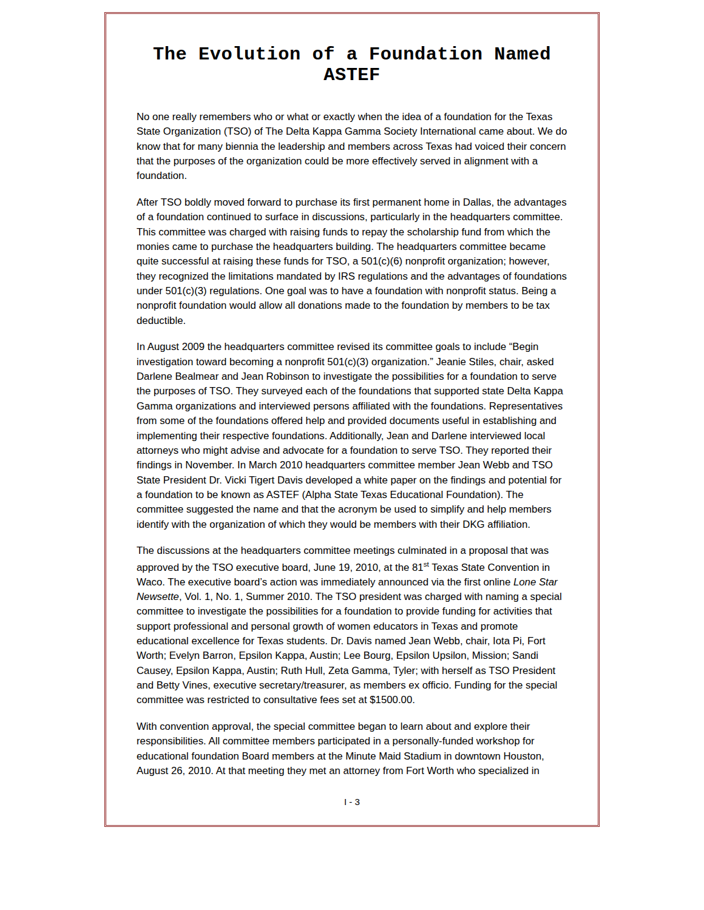The Evolution of a Foundation Named ASTEF
No one really remembers who or what or exactly when the idea of a foundation for the Texas State Organization (TSO) of The Delta Kappa Gamma Society International came about. We do know that for many biennia the leadership and members across Texas had voiced their concern that the purposes of the organization could be more effectively served in alignment with a foundation.
After TSO boldly moved forward to purchase its first permanent home in Dallas, the advantages of a foundation continued to surface in discussions, particularly in the headquarters committee. This committee was charged with raising funds to repay the scholarship fund from which the monies came to purchase the headquarters building. The headquarters committee became quite successful at raising these funds for TSO, a 501(c)(6) nonprofit organization; however, they recognized the limitations mandated by IRS regulations and the advantages of foundations under 501(c)(3) regulations. One goal was to have a foundation with nonprofit status. Being a nonprofit foundation would allow all donations made to the foundation by members to be tax deductible.
In August 2009 the headquarters committee revised its committee goals to include “Begin investigation toward becoming a nonprofit 501(c)(3) organization.” Jeanie Stiles, chair, asked Darlene Bealmear and Jean Robinson to investigate the possibilities for a foundation to serve the purposes of TSO. They surveyed each of the foundations that supported state Delta Kappa Gamma organizations and interviewed persons affiliated with the foundations. Representatives from some of the foundations offered help and provided documents useful in establishing and implementing their respective foundations. Additionally, Jean and Darlene interviewed local attorneys who might advise and advocate for a foundation to serve TSO. They reported their findings in November. In March 2010 headquarters committee member Jean Webb and TSO State President Dr. Vicki Tigert Davis developed a white paper on the findings and potential for a foundation to be known as ASTEF (Alpha State Texas Educational Foundation). The committee suggested the name and that the acronym be used to simplify and help members identify with the organization of which they would be members with their DKG affiliation.
The discussions at the headquarters committee meetings culminated in a proposal that was approved by the TSO executive board, June 19, 2010, at the 81st Texas State Convention in Waco. The executive board’s action was immediately announced via the first online Lone Star Newsette, Vol. 1, No. 1, Summer 2010. The TSO president was charged with naming a special committee to investigate the possibilities for a foundation to provide funding for activities that support professional and personal growth of women educators in Texas and promote educational excellence for Texas students. Dr. Davis named Jean Webb, chair, Iota Pi, Fort Worth; Evelyn Barron, Epsilon Kappa, Austin; Lee Bourg, Epsilon Upsilon, Mission; Sandi Causey, Epsilon Kappa, Austin; Ruth Hull, Zeta Gamma, Tyler; with herself as TSO President and Betty Vines, executive secretary/treasurer, as members ex officio. Funding for the special committee was restricted to consultative fees set at $1500.00.
With convention approval, the special committee began to learn about and explore their responsibilities. All committee members participated in a personally-funded workshop for educational foundation Board members at the Minute Maid Stadium in downtown Houston, August 26, 2010. At that meeting they met an attorney from Fort Worth who specialized in
I - 3